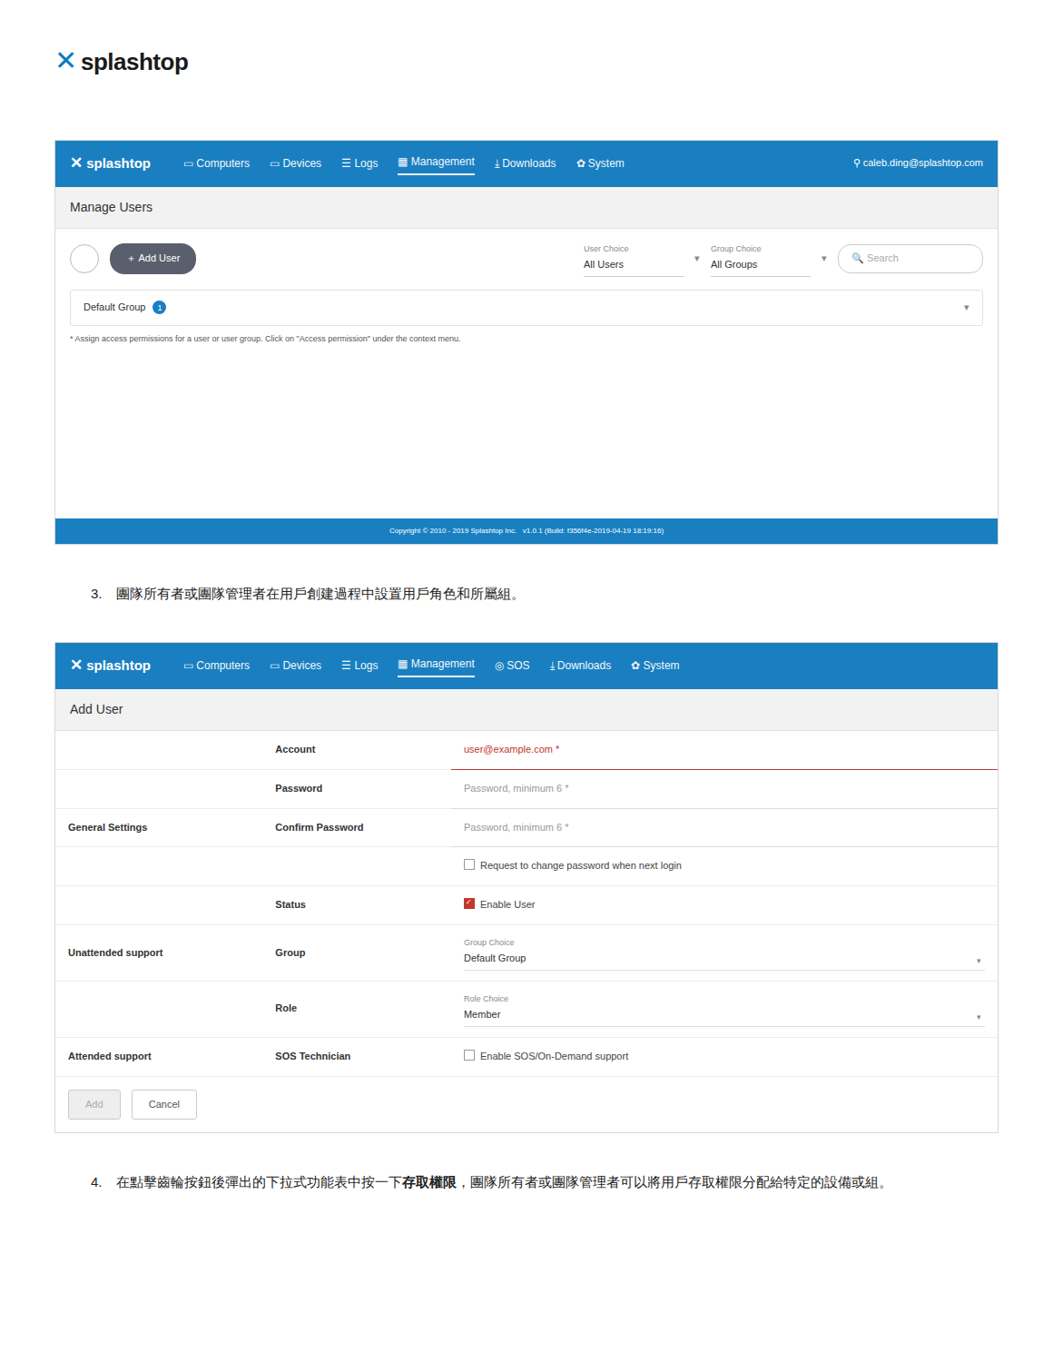✕splashtop
✕ splashtop ▭ Computers ▭ Devices ☰ Logs ▦ Management ⤓ Downloads ✿ System ⚲ caleb.ding@splashtop.com
Manage Users
＋ Add User User Choice All Users ▾ Group Choice All Groups ▾ 🔍 Search
Default Group 1 ▾
* Assign access permissions for a user or user group. Click on "Access permission" under the context menu.
Copyright © 2010 - 2019 Splashtop Inc. v1.0.1 (Build: f356f4e-2019-04-19 18:19:16)
3. 團隊所有者或團隊管理者在用戶創建過程中設置用戶角色和所屬組。
✕ splashtop ▭ Computers ▭ Devices ☰ Logs ▦ Management ◎ SOS ⤓ Downloads ✿ System
Add User
| | Account | user@example.com * |
| | Password | Password, minimum 6 * |
| General Settings | Confirm Password | Password, minimum 6 * |
| | | Request to change password when next login |
| | Status | Enable User |
| Unattended support | Group | Group Choice Default Group ▾ |
| | Role | Role Choice Member ▾ |
| Attended support | SOS Technician | Enable SOS/On-Demand support |
Add Cancel
4. 在點擊齒輪按鈕後彈出的下拉式功能表中按一下存取權限，團隊所有者或團隊管理者可以將用戶存取權限分配給特定的設備或組。